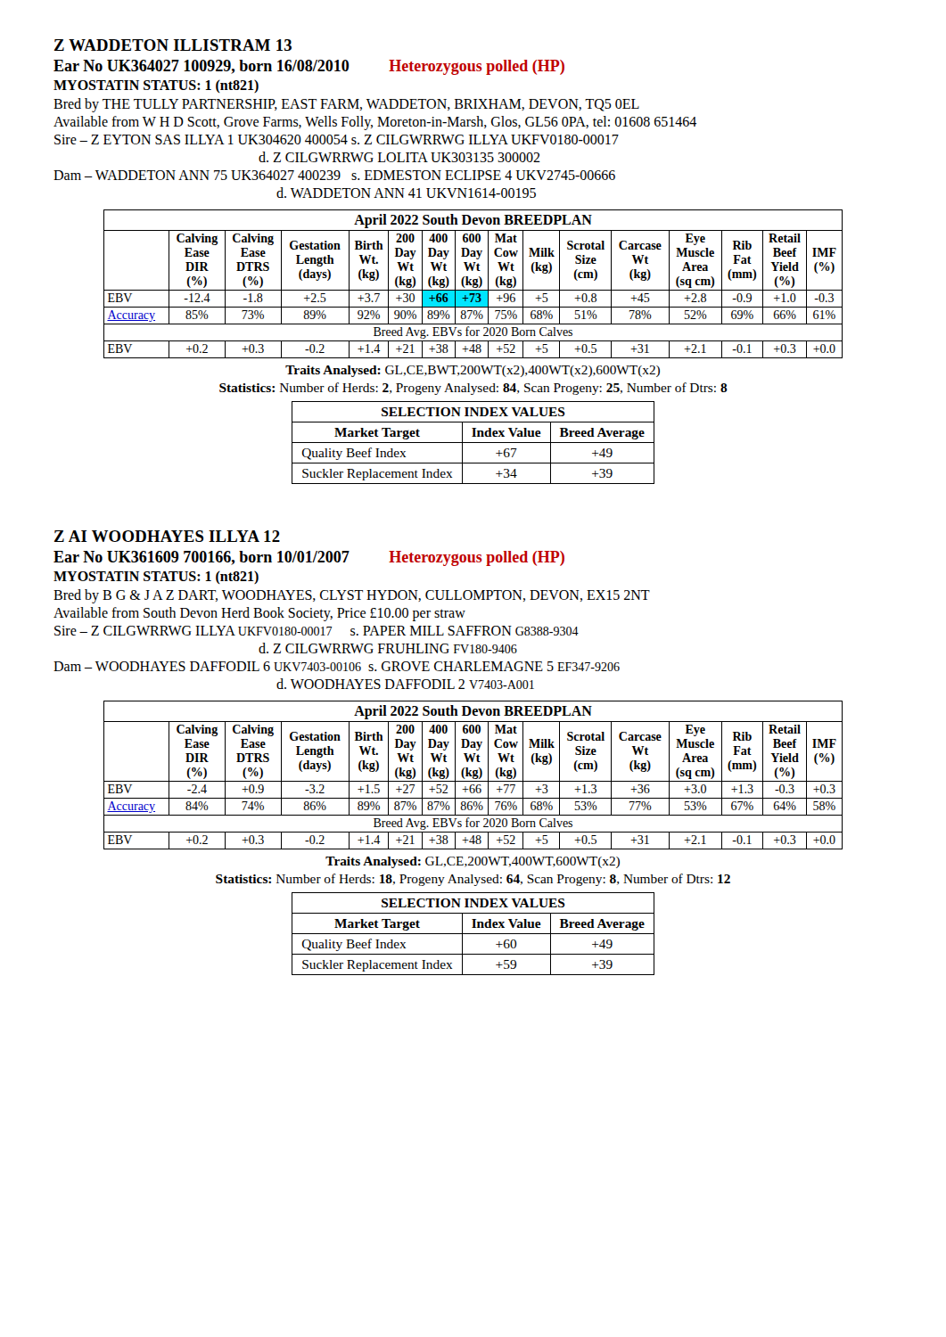Z WADDETON ILLISTRAM 13
Ear No UK364027 100929, born 16/08/2010 Heterozygous polled (HP)
MYOSTATIN STATUS: 1 (nt821)
Bred by THE TULLY PARTNERSHIP, EAST FARM, WADDETON, BRIXHAM, DEVON, TQ5 0EL
Available from W H D Scott, Grove Farms, Wells Folly, Moreton-in-Marsh, Glos, GL56 0PA, tel: 01608 651464
Sire – Z EYTON SAS ILLYA 1 UK304620 400054 s. Z CILGWRRWG ILLYA UKFV0180-00017
d. Z CILGWRRWG LOLITA UK303135 300002
Dam – WADDETON ANN 75 UK364027 400239 s. EDMESTON ECLIPSE 4 UKV2745-00666
d. WADDETON ANN 41 UKVN1614-00195
| April 2022 South Devon BREEDPLAN |
| | Calving Ease DIR (%) | Calving Ease DTRS (%) | Gestation Length (days) | Birth Wt. (kg) | 200 Day Wt (kg) | 400 Day Wt (kg) | 600 Day Wt (kg) | Mat Cow Wt (kg) | Milk (kg) | Scrotal Size (cm) | Carcase Wt (kg) | Eye Muscle Area (sq cm) | Rib Fat (mm) | Retail Beef Yield (%) | IMF (%) |
| EBV | -12.4 | -1.8 | +2.5 | +3.7 | +30 | +66 | +73 | +96 | +5 | +0.8 | +45 | +2.8 | -0.9 | +1.0 | -0.3 |
| Accuracy | 85% | 73% | 89% | 92% | 90% | 89% | 87% | 75% | 68% | 51% | 78% | 52% | 69% | 66% | 61% |
| Breed Avg. EBVs for 2020 Born Calves |
| EBV | +0.2 | +0.3 | -0.2 | +1.4 | +21 | +38 | +48 | +52 | +5 | +0.5 | +31 | +2.1 | -0.1 | +0.3 | +0.0 |
Traits Analysed: GL,CE,BWT,200WT(x2),400WT(x2),600WT(x2)
Statistics: Number of Herds: 2, Progeny Analysed: 84, Scan Progeny: 25, Number of Dtrs: 8
| SELECTION INDEX VALUES |
| --- |
| Market Target | Index Value | Breed Average |
| Quality Beef Index | +67 | +49 |
| Suckler Replacement Index | +34 | +39 |
Z AI WOODHAYES ILLYA 12
Ear No UK361609 700166, born 10/01/2007 Heterozygous polled (HP)
MYOSTATIN STATUS: 1 (nt821)
Bred by B G & J A Z DART, WOODHAYES, CLYST HYDON, CULLOMPTON, DEVON, EX15 2NT
Available from South Devon Herd Book Society, Price £10.00 per straw
Sire – Z CILGWRRWG ILLYA UKFV0180-00017 s. PAPER MILL SAFFRON G8388-9304
d. Z CILGWRRWG FRUHLING FV180-9406
Dam – WOODHAYES DAFFODIL 6 UKV7403-00106 s. GROVE CHARLEMAGNE 5 EF347-9206
d. WOODHAYES DAFFODIL 2 V7403-A001
| April 2022 South Devon BREEDPLAN |
| | Calving Ease DIR (%) | Calving Ease DTRS (%) | Gestation Length (days) | Birth Wt. (kg) | 200 Day Wt (kg) | 400 Day Wt (kg) | 600 Day Wt (kg) | Mat Cow Wt (kg) | Milk (kg) | Scrotal Size (cm) | Carcase Wt (kg) | Eye Muscle Area (sq cm) | Rib Fat (mm) | Retail Beef Yield (%) | IMF (%) |
| EBV | -2.4 | +0.9 | -3.2 | +1.5 | +27 | +52 | +66 | +77 | +3 | +1.3 | +36 | +3.0 | +1.3 | -0.3 | +0.3 |
| Accuracy | 84% | 74% | 86% | 89% | 87% | 87% | 86% | 76% | 68% | 53% | 77% | 53% | 67% | 64% | 58% |
| Breed Avg. EBVs for 2020 Born Calves |
| EBV | +0.2 | +0.3 | -0.2 | +1.4 | +21 | +38 | +48 | +52 | +5 | +0.5 | +31 | +2.1 | -0.1 | +0.3 | +0.0 |
Traits Analysed: GL,CE,200WT,400WT,600WT(x2)
Statistics: Number of Herds: 18, Progeny Analysed: 64, Scan Progeny: 8, Number of Dtrs: 12
| SELECTION INDEX VALUES |
| --- |
| Market Target | Index Value | Breed Average |
| Quality Beef Index | +60 | +49 |
| Suckler Replacement Index | +59 | +39 |